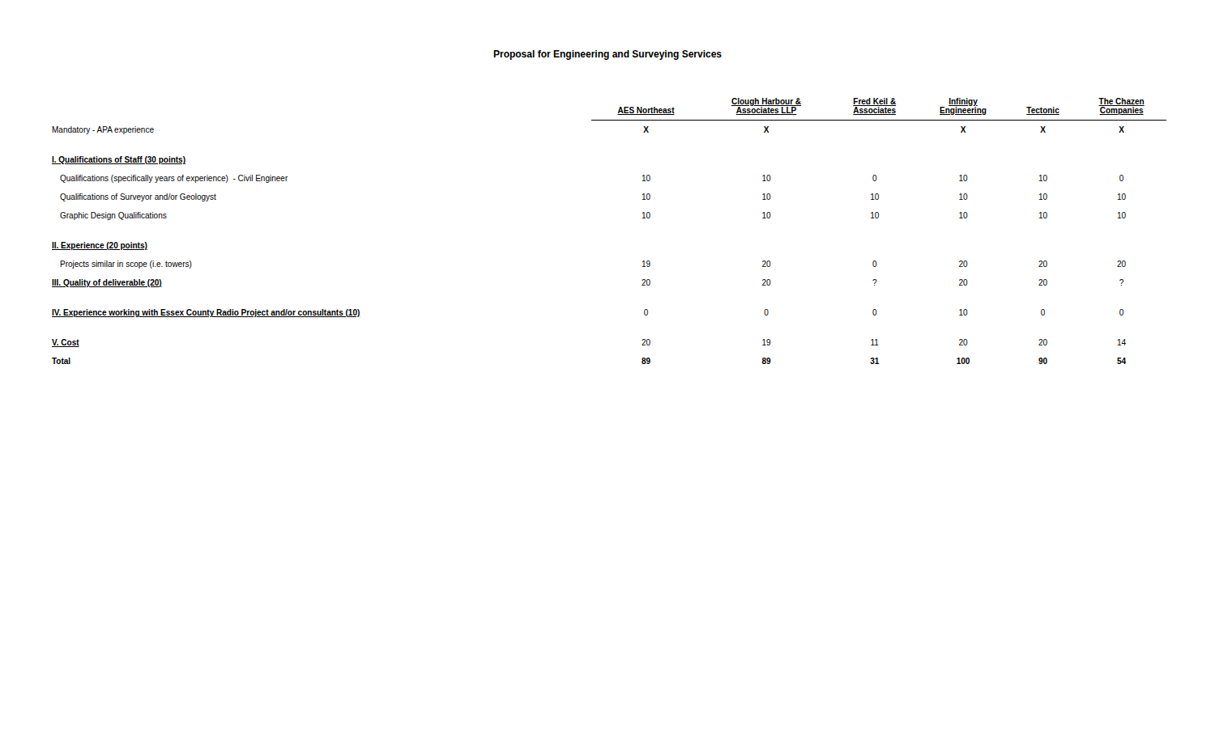Proposal for Engineering and Surveying Services
| | AES Northeast | Clough Harbour & Associates LLP | Fred Keil & Associates | Infinigy Engineering | Tectonic | The Chazen Companies |
| --- | --- | --- | --- | --- | --- | --- |
| Mandatory - APA experience | X | X | | X | X | X |
| I. Qualifications of Staff (30 points) | |
| Qualifications (specifically years of experience) - Civil Engineer | 10 | 10 | 0 | 10 | 10 | 0 |
| Qualifications of Surveyor and/or Geologyst | 10 | 10 | 10 | 10 | 10 | 10 |
| Graphic Design Qualifications | 10 | 10 | 10 | 10 | 10 | 10 |
| II. Experience (20 points) | |
| Projects similar in scope (i.e. towers) | 19 | 20 | 0 | 20 | 20 | 20 |
| III. Quality of deliverable (20) | 20 | 20 | ? | 20 | 20 | ? |
| IV. Experience working with Essex County Radio Project and/or consultants (10) | 0 | 0 | 0 | 10 | 0 | 0 |
| V. Cost | 20 | 19 | 11 | 20 | 20 | 14 |
| Total | 89 | 89 | 31 | 100 | 90 | 54 |